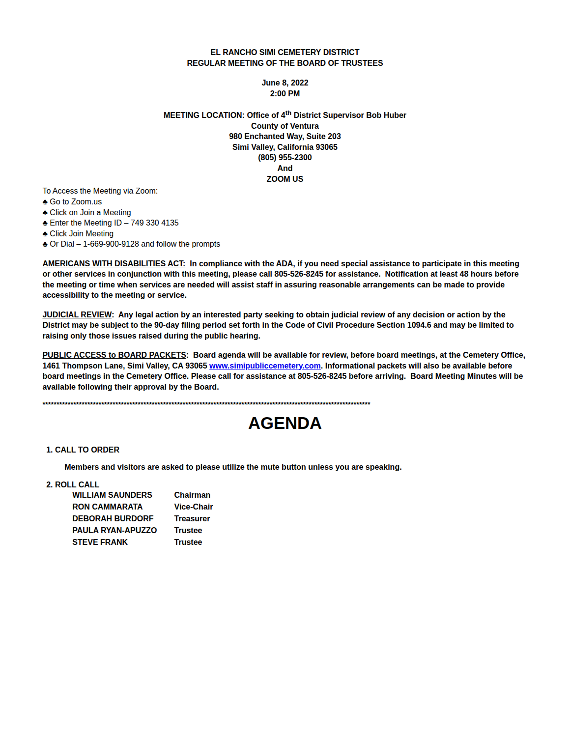EL RANCHO SIMI CEMETERY DISTRICT
REGULAR MEETING OF THE BOARD OF TRUSTEES
June 8, 2022
2:00 PM
MEETING LOCATION: Office of 4th District Supervisor Bob Huber
County of Ventura
980 Enchanted Way, Suite 203
Simi Valley, California 93065
(805) 955-2300
And
ZOOM US
To Access the Meeting via Zoom:
Go to Zoom.us
Click on Join a Meeting
Enter the Meeting ID – 749 330 4135
Click Join Meeting
Or Dial – 1-669-900-9128 and follow the prompts
AMERICANS WITH DISABILITIES ACT: In compliance with the ADA, if you need special assistance to participate in this meeting or other services in conjunction with this meeting, please call 805-526-8245 for assistance. Notification at least 48 hours before the meeting or time when services are needed will assist staff in assuring reasonable arrangements can be made to provide accessibility to the meeting or service.
JUDICIAL REVIEW: Any legal action by an interested party seeking to obtain judicial review of any decision or action by the District may be subject to the 90-day filing period set forth in the Code of Civil Procedure Section 1094.6 and may be limited to raising only those issues raised during the public hearing.
PUBLIC ACCESS to BOARD PACKETS: Board agenda will be available for review, before board meetings, at the Cemetery Office, 1461 Thompson Lane, Simi Valley, CA 93065 www.simipubliccemetery.com. Informational packets will also be available before board meetings in the Cemetery Office. Please call for assistance at 805-526-8245 before arriving. Board Meeting Minutes will be available following their approval by the Board.
*********************************************************************************************************************
AGENDA
CALL TO ORDER
Members and visitors are asked to please utilize the mute button unless you are speaking.
ROLL CALL
| WILLIAM SAUNDERS | Chairman |
| RON CAMMARATA | Vice-Chair |
| DEBORAH BURDORF | Treasurer |
| PAULA RYAN-APUZZO | Trustee |
| STEVE FRANK | Trustee |